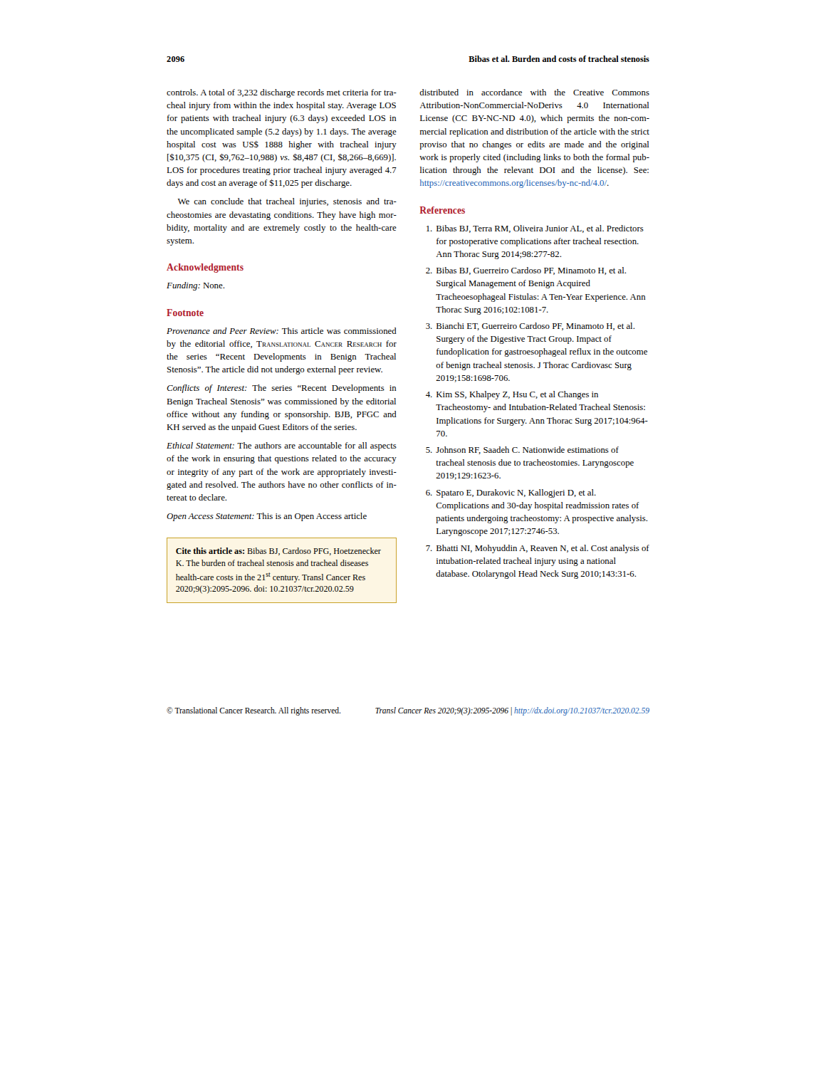2096
Bibas et al. Burden and costs of tracheal stenosis
controls. A total of 3,232 discharge records met criteria for tracheal injury from within the index hospital stay. Average LOS for patients with tracheal injury (6.3 days) exceeded LOS in the uncomplicated sample (5.2 days) by 1.1 days. The average hospital cost was US$ 1888 higher with tracheal injury [$10,375 (CI, $9,762–10,988) vs. $8,487 (CI, $8,266–8,669)]. LOS for procedures treating prior tracheal injury averaged 4.7 days and cost an average of $11,025 per discharge.
We can conclude that tracheal injuries, stenosis and tracheostomies are devastating conditions. They have high morbidity, mortality and are extremely costly to the health-care system.
Acknowledgments
Funding: None.
Footnote
Provenance and Peer Review: This article was commissioned by the editorial office, Translational Cancer Research for the series “Recent Developments in Benign Tracheal Stenosis”. The article did not undergo external peer review.
Conflicts of Interest: The series “Recent Developments in Benign Tracheal Stenosis” was commissioned by the editorial office without any funding or sponsorship. BJB, PFGC and KH served as the unpaid Guest Editors of the series.
Ethical Statement: The authors are accountable for all aspects of the work in ensuring that questions related to the accuracy or integrity of any part of the work are appropriately investigated and resolved. The authors have no other conflicts of intereat to declare.
Open Access Statement: This is an Open Access article
Cite this article as: Bibas BJ, Cardoso PFG, Hoetzenecker K. The burden of tracheal stenosis and tracheal diseases health-care costs in the 21st century. Transl Cancer Res 2020;9(3):2095-2096. doi: 10.21037/tcr.2020.02.59
distributed in accordance with the Creative Commons Attribution-NonCommercial-NoDerivs 4.0 International License (CC BY-NC-ND 4.0), which permits the non-commercial replication and distribution of the article with the strict proviso that no changes or edits are made and the original work is properly cited (including links to both the formal publication through the relevant DOI and the license). See: https://creativecommons.org/licenses/by-nc-nd/4.0/.
References
Bibas BJ, Terra RM, Oliveira Junior AL, et al. Predictors for postoperative complications after tracheal resection. Ann Thorac Surg 2014;98:277-82.
Bibas BJ, Guerreiro Cardoso PF, Minamoto H, et al. Surgical Management of Benign Acquired Tracheoesophageal Fistulas: A Ten-Year Experience. Ann Thorac Surg 2016;102:1081-7.
Bianchi ET, Guerreiro Cardoso PF, Minamoto H, et al. Surgery of the Digestive Tract Group. Impact of fundoplication for gastroesophageal reflux in the outcome of benign tracheal stenosis. J Thorac Cardiovasc Surg 2019;158:1698-706.
Kim SS, Khalpey Z, Hsu C, et al Changes in Tracheostomy- and Intubation-Related Tracheal Stenosis: Implications for Surgery. Ann Thorac Surg 2017;104:964-70.
Johnson RF, Saadeh C. Nationwide estimations of tracheal stenosis due to tracheostomies. Laryngoscope 2019;129:1623-6.
Spataro E, Durakovic N, Kallogjeri D, et al. Complications and 30-day hospital readmission rates of patients undergoing tracheostomy: A prospective analysis. Laryngoscope 2017;127:2746-53.
Bhatti NI, Mohyuddin A, Reaven N, et al. Cost analysis of intubation-related tracheal injury using a national database. Otolaryngol Head Neck Surg 2010;143:31-6.
© Translational Cancer Research. All rights reserved.
Transl Cancer Res 2020;9(3):2095-2096 | http://dx.doi.org/10.21037/tcr.2020.02.59